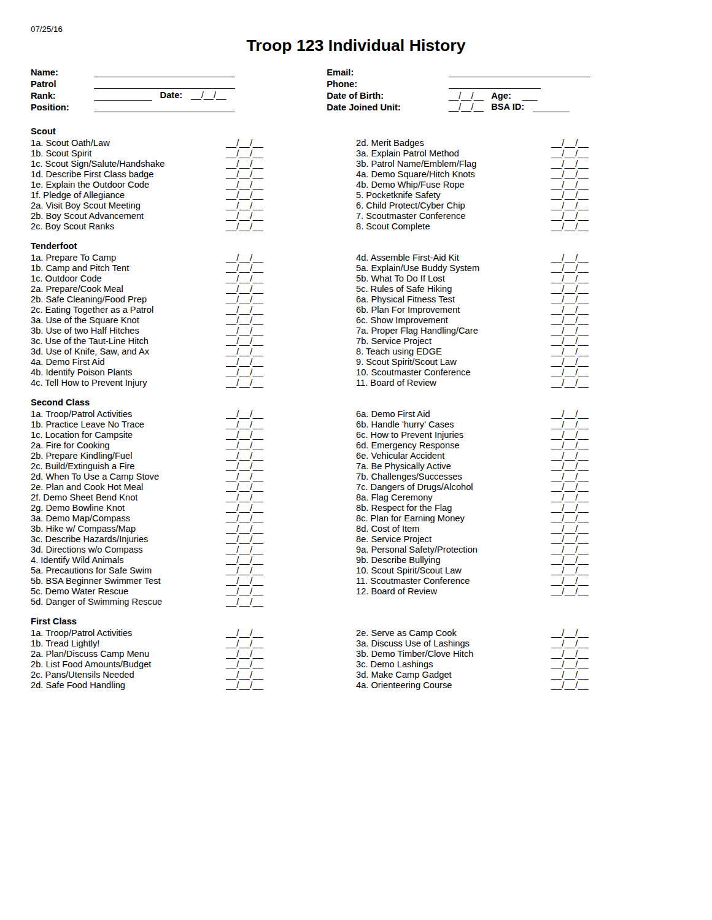07/25/16
Troop 123 Individual History
| Name: | | Email: | |
| Patrol | | Phone: | |
| Rank: | Date: __/__/__ | Date of Birth: | __/__/__ Age: ___ |
| Position: | | Date Joined Unit: | __/__/__ BSA ID: |
Scout
| 1a. Scout Oath/Law | __/__/__ | 2d. Merit Badges | __/__/__ |
| 1b. Scout Spirit | __/__/__ | 3a. Explain Patrol Method | __/__/__ |
| 1c. Scout Sign/Salute/Handshake | __/__/__ | 3b. Patrol Name/Emblem/Flag | __/__/__ |
| 1d. Describe First Class badge | __/__/__ | 4a. Demo Square/Hitch Knots | __/__/__ |
| 1e. Explain the Outdoor Code | __/__/__ | 4b. Demo Whip/Fuse Rope | __/__/__ |
| 1f. Pledge of Allegiance | __/__/__ | 5. Pocketknife Safety | __/__/__ |
| 2a. Visit Boy Scout Meeting | __/__/__ | 6. Child Protect/Cyber Chip | __/__/__ |
| 2b. Boy Scout Advancement | __/__/__ | 7. Scoutmaster Conference | __/__/__ |
| 2c. Boy Scout Ranks | __/__/__ | 8. Scout Complete | __/__/__ |
Tenderfoot
| 1a. Prepare To Camp | __/__/__ | 4d. Assemble First-Aid Kit | __/__/__ |
| 1b. Camp and Pitch Tent | __/__/__ | 5a. Explain/Use Buddy System | __/__/__ |
| 1c. Outdoor Code | __/__/__ | 5b. What To Do If Lost | __/__/__ |
| 2a. Prepare/Cook Meal | __/__/__ | 5c. Rules of Safe Hiking | __/__/__ |
| 2b. Safe Cleaning/Food Prep | __/__/__ | 6a. Physical Fitness Test | __/__/__ |
| 2c. Eating Together as a Patrol | __/__/__ | 6b. Plan For Improvement | __/__/__ |
| 3a. Use of the Square Knot | __/__/__ | 6c. Show Improvement | __/__/__ |
| 3b. Use of two Half Hitches | __/__/__ | 7a. Proper Flag Handling/Care | __/__/__ |
| 3c. Use of the Taut-Line Hitch | __/__/__ | 7b. Service Project | __/__/__ |
| 3d. Use of Knife, Saw, and Ax | __/__/__ | 8. Teach using EDGE | __/__/__ |
| 4a. Demo First Aid | __/__/__ | 9. Scout Spirit/Scout Law | __/__/__ |
| 4b. Identify Poison Plants | __/__/__ | 10. Scoutmaster Conference | __/__/__ |
| 4c. Tell How to Prevent Injury | __/__/__ | 11. Board of Review | __/__/__ |
Second Class
| 1a. Troop/Patrol Activities | __/__/__ | 6a. Demo First Aid | __/__/__ |
| 1b. Practice Leave No Trace | __/__/__ | 6b. Handle 'hurry' Cases | __/__/__ |
| 1c. Location for Campsite | __/__/__ | 6c. How to Prevent Injuries | __/__/__ |
| 2a. Fire for Cooking | __/__/__ | 6d. Emergency Response | __/__/__ |
| 2b. Prepare Kindling/Fuel | __/__/__ | 6e. Vehicular Accident | __/__/__ |
| 2c. Build/Extinguish a Fire | __/__/__ | 7a. Be Physically Active | __/__/__ |
| 2d. When To Use a Camp Stove | __/__/__ | 7b. Challenges/Successes | __/__/__ |
| 2e. Plan and Cook Hot Meal | __/__/__ | 7c. Dangers of Drugs/Alcohol | __/__/__ |
| 2f. Demo Sheet Bend Knot | __/__/__ | 8a. Flag Ceremony | __/__/__ |
| 2g. Demo Bowline Knot | __/__/__ | 8b. Respect for the Flag | __/__/__ |
| 3a. Demo Map/Compass | __/__/__ | 8c. Plan for Earning Money | __/__/__ |
| 3b. Hike w/ Compass/Map | __/__/__ | 8d. Cost of Item | __/__/__ |
| 3c. Describe Hazards/Injuries | __/__/__ | 8e. Service Project | __/__/__ |
| 3d. Directions w/o Compass | __/__/__ | 9a. Personal Safety/Protection | __/__/__ |
| 4. Identify Wild Animals | __/__/__ | 9b. Describe Bullying | __/__/__ |
| 5a. Precautions for Safe Swim | __/__/__ | 10. Scout Spirit/Scout Law | __/__/__ |
| 5b. BSA Beginner Swimmer Test | __/__/__ | 11. Scoutmaster Conference | __/__/__ |
| 5c. Demo Water Rescue | __/__/__ | 12. Board of Review | __/__/__ |
| 5d. Danger of Swimming Rescue | __/__/__ | | |
First Class
| 1a. Troop/Patrol Activities | __/__/__ | 2e. Serve as Camp Cook | __/__/__ |
| 1b. Tread Lightly! | __/__/__ | 3a. Discuss Use of Lashings | __/__/__ |
| 2a. Plan/Discuss Camp Menu | __/__/__ | 3b. Demo Timber/Clove Hitch | __/__/__ |
| 2b. List Food Amounts/Budget | __/__/__ | 3c. Demo Lashings | __/__/__ |
| 2c. Pans/Utensils Needed | __/__/__ | 3d. Make Camp Gadget | __/__/__ |
| 2d. Safe Food Handling | __/__/__ | 4a. Orienteering Course | __/__/__ |